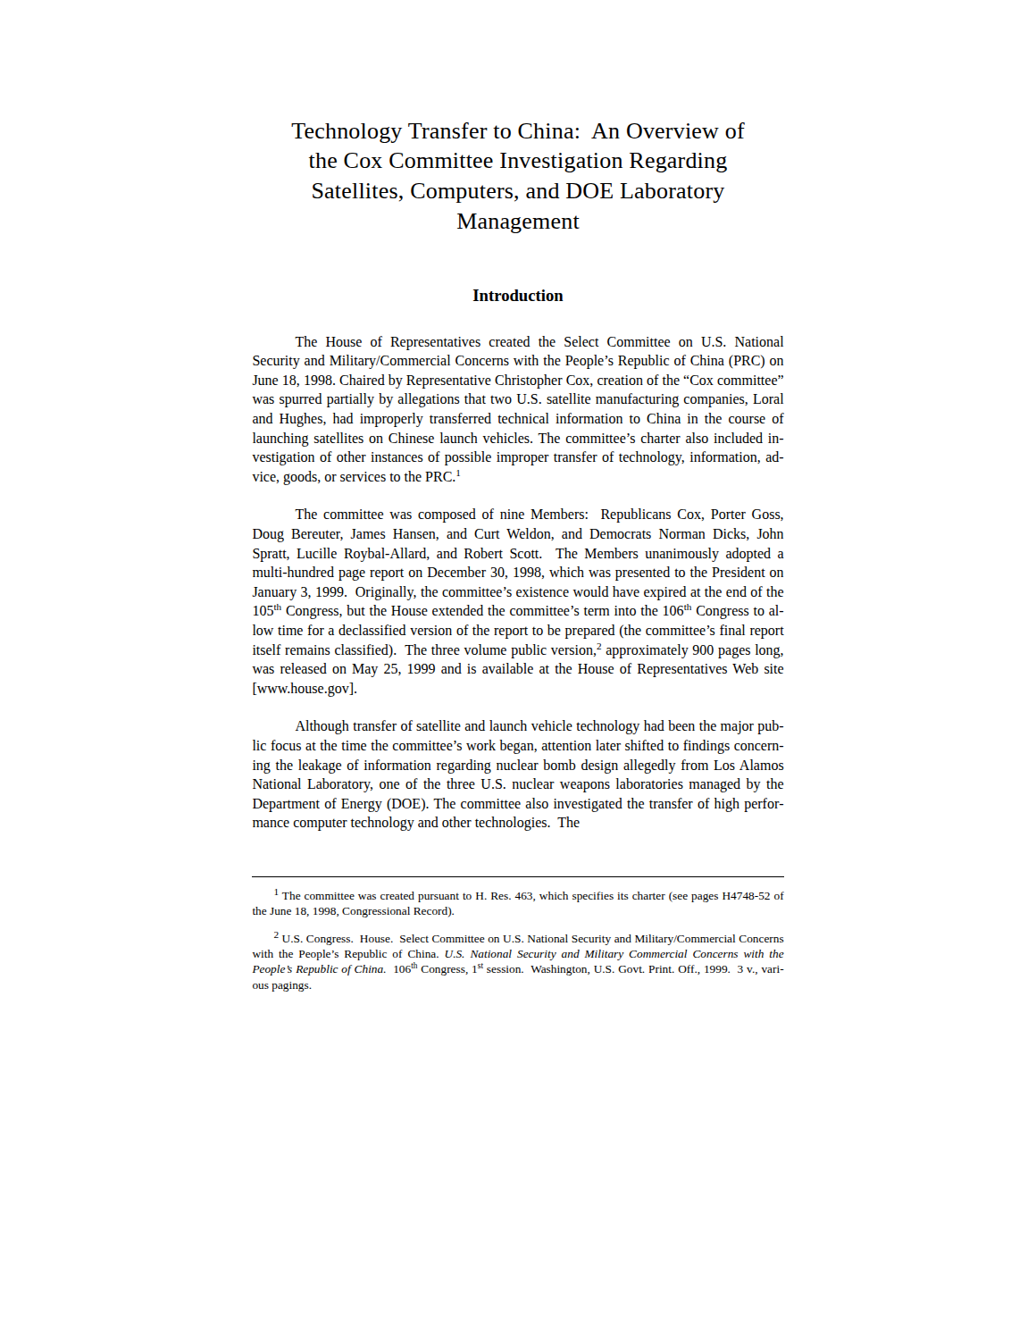Technology Transfer to China: An Overview of
the Cox Committee Investigation Regarding
Satellites, Computers, and DOE Laboratory
Management
Introduction
The House of Representatives created the Select Committee on U.S. National Security and Military/Commercial Concerns with the People’s Republic of China (PRC) on June 18, 1998. Chaired by Representative Christopher Cox, creation of the “Cox committee” was spurred partially by allegations that two U.S. satellite manufacturing companies, Loral and Hughes, had improperly transferred technical information to China in the course of launching satellites on Chinese launch vehicles. The committee’s charter also included investigation of other instances of possible improper transfer of technology, information, advice, goods, or services to the PRC.1
The committee was composed of nine Members: Republicans Cox, Porter Goss, Doug Bereuter, James Hansen, and Curt Weldon, and Democrats Norman Dicks, John Spratt, Lucille Roybal-Allard, and Robert Scott. The Members unanimously adopted a multi-hundred page report on December 30, 1998, which was presented to the President on January 3, 1999. Originally, the committee’s existence would have expired at the end of the 105th Congress, but the House extended the committee’s term into the 106th Congress to allow time for a declassified version of the report to be prepared (the committee’s final report itself remains classified). The three volume public version,2 approximately 900 pages long, was released on May 25, 1999 and is available at the House of Representatives Web site [www.house.gov].
Although transfer of satellite and launch vehicle technology had been the major public focus at the time the committee’s work began, attention later shifted to findings concerning the leakage of information regarding nuclear bomb design allegedly from Los Alamos National Laboratory, one of the three U.S. nuclear weapons laboratories managed by the Department of Energy (DOE). The committee also investigated the transfer of high performance computer technology and other technologies. The
1 The committee was created pursuant to H. Res. 463, which specifies its charter (see pages H4748-52 of the June 18, 1998, Congressional Record).
2 U.S. Congress. House. Select Committee on U.S. National Security and Military/Commercial Concerns with the People’s Republic of China. U.S. National Security and Military Commercial Concerns with the People’s Republic of China. 106th Congress, 1st session. Washington, U.S. Govt. Print. Off., 1999. 3 v., various pagings.